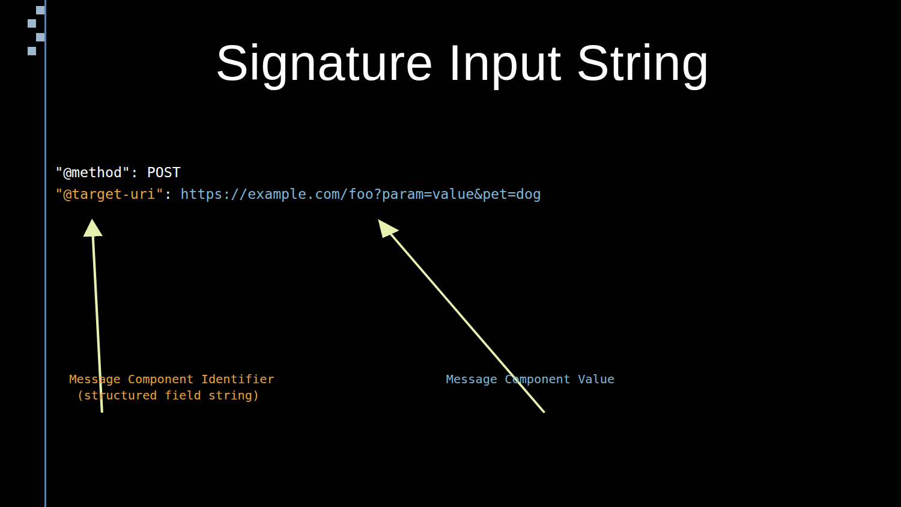Signature Input String
"@method": POST
"@target-uri": https://example.com/foo?param=value&pet=dog
Message Component Identifier (structured field string)
Message Component Value